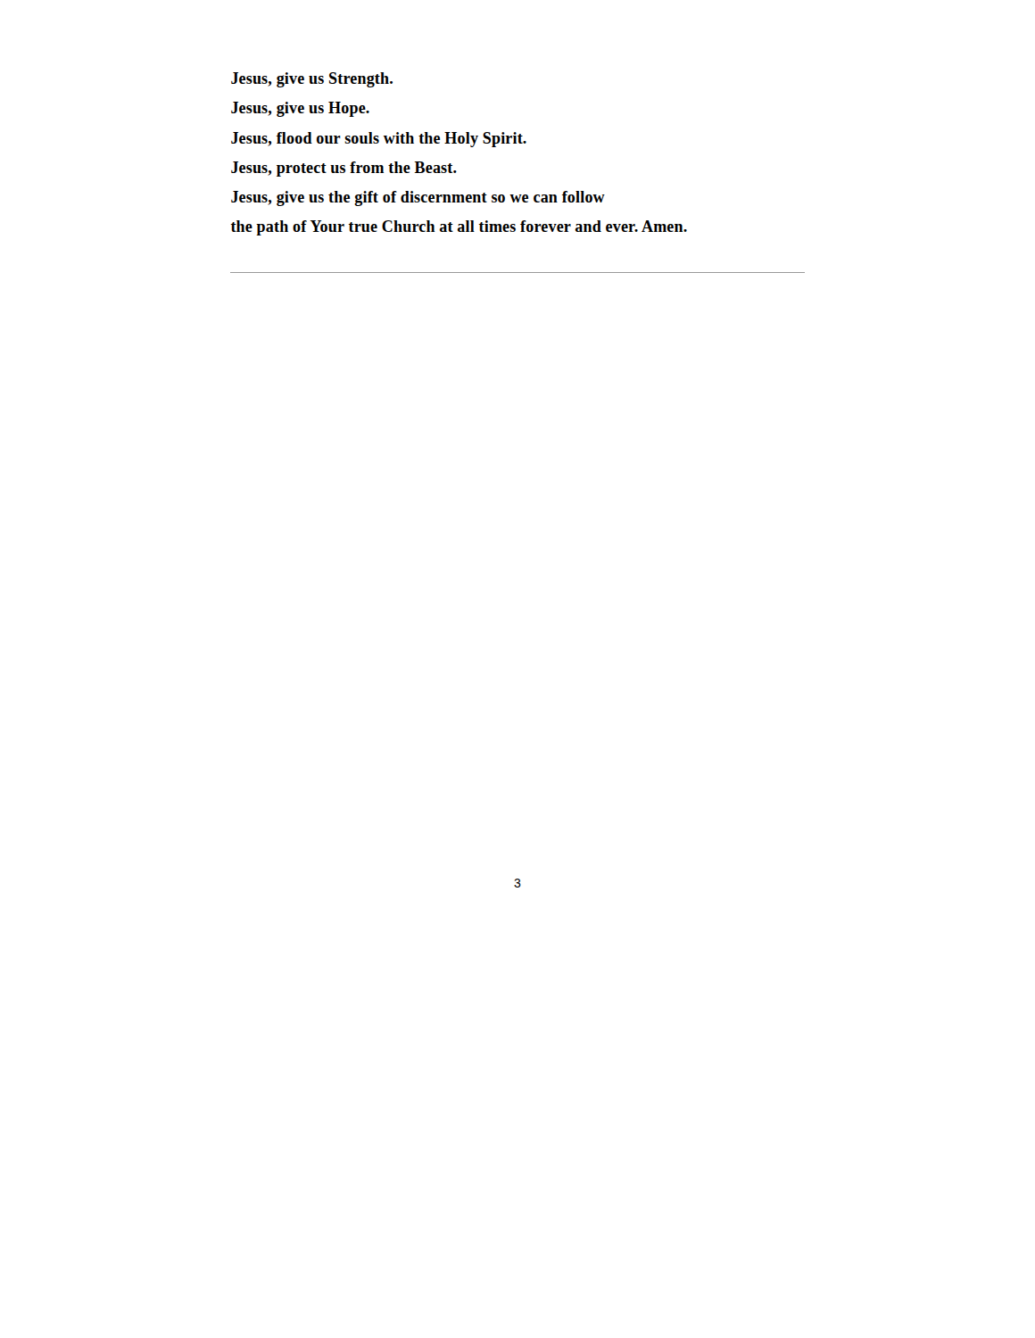Jesus, give us Strength.
Jesus, give us Hope.
Jesus, flood our souls with the Holy Spirit.
Jesus, protect us from the Beast.
Jesus, give us the gift of discernment so we can follow
the path of Your true Church at all times forever and ever. Amen.
3